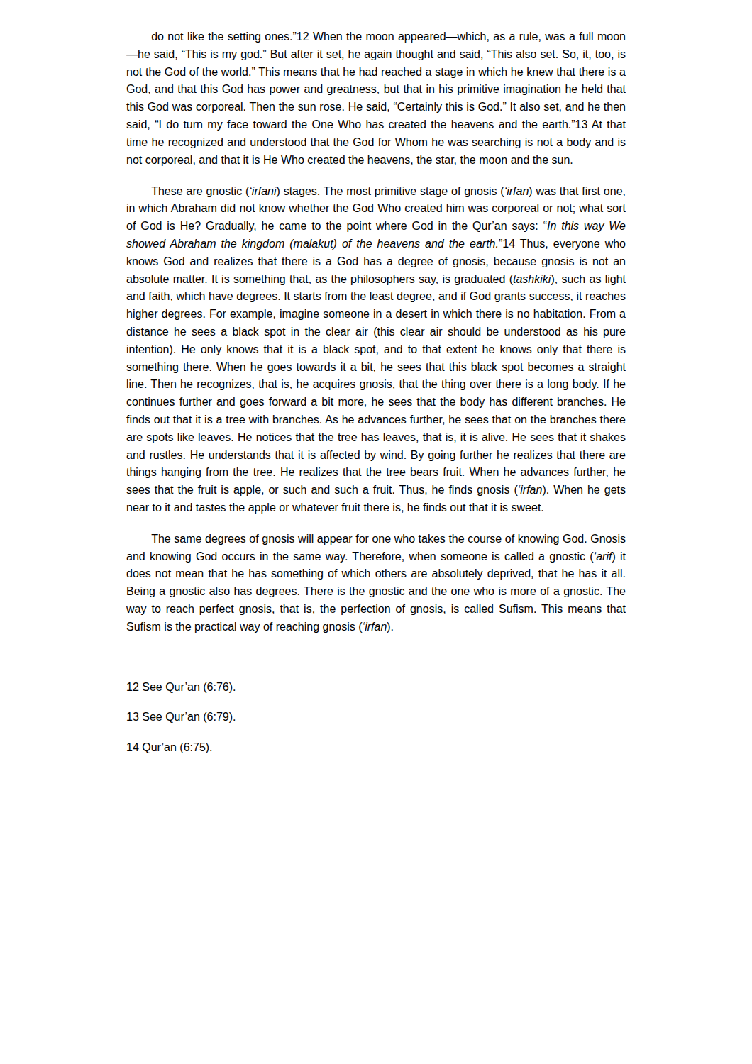do not like the setting ones.”12 When the moon appeared—which, as a rule, was a full moon—he said, “This is my god.” But after it set, he again thought and said, “This also set. So, it, too, is not the God of the world.” This means that he had reached a stage in which he knew that there is a God, and that this God has power and greatness, but that in his primitive imagination he held that this God was corporeal. Then the sun rose. He said, “Certainly this is God.” It also set, and he then said, “I do turn my face toward the One Who has created the heavens and the earth.”13 At that time he recognized and understood that the God for Whom he was searching is not a body and is not corporeal, and that it is He Who created the heavens, the star, the moon and the sun.
These are gnostic (‘irfani) stages. The most primitive stage of gnosis (‘irfan) was that first one, in which Abraham did not know whether the God Who created him was corporeal or not; what sort of God is He? Gradually, he came to the point where God in the Qur’an says: “In this way We showed Abraham the kingdom (malakut) of the heavens and the earth.”14 Thus, everyone who knows God and realizes that there is a God has a degree of gnosis, because gnosis is not an absolute matter. It is something that, as the philosophers say, is graduated (tashkiki), such as light and faith, which have degrees. It starts from the least degree, and if God grants success, it reaches higher degrees. For example, imagine someone in a desert in which there is no habitation. From a distance he sees a black spot in the clear air (this clear air should be understood as his pure intention). He only knows that it is a black spot, and to that extent he knows only that there is something there. When he goes towards it a bit, he sees that this black spot becomes a straight line. Then he recognizes, that is, he acquires gnosis, that the thing over there is a long body. If he continues further and goes forward a bit more, he sees that the body has different branches. He finds out that it is a tree with branches. As he advances further, he sees that on the branches there are spots like leaves. He notices that the tree has leaves, that is, it is alive. He sees that it shakes and rustles. He understands that it is affected by wind. By going further he realizes that there are things hanging from the tree. He realizes that the tree bears fruit. When he advances further, he sees that the fruit is apple, or such and such a fruit. Thus, he finds gnosis (‘irfan). When he gets near to it and tastes the apple or whatever fruit there is, he finds out that it is sweet.
The same degrees of gnosis will appear for one who takes the course of knowing God. Gnosis and knowing God occurs in the same way. Therefore, when someone is called a gnostic (‘arif) it does not mean that he has something of which others are absolutely deprived, that he has it all. Being a gnostic also has degrees. There is the gnostic and the one who is more of a gnostic. The way to reach perfect gnosis, that is, the perfection of gnosis, is called Sufism. This means that Sufism is the practical way of reaching gnosis (‘irfan).
12 See Qur’an (6:76).
13 See Qur’an (6:79).
14 Qur’an (6:75).